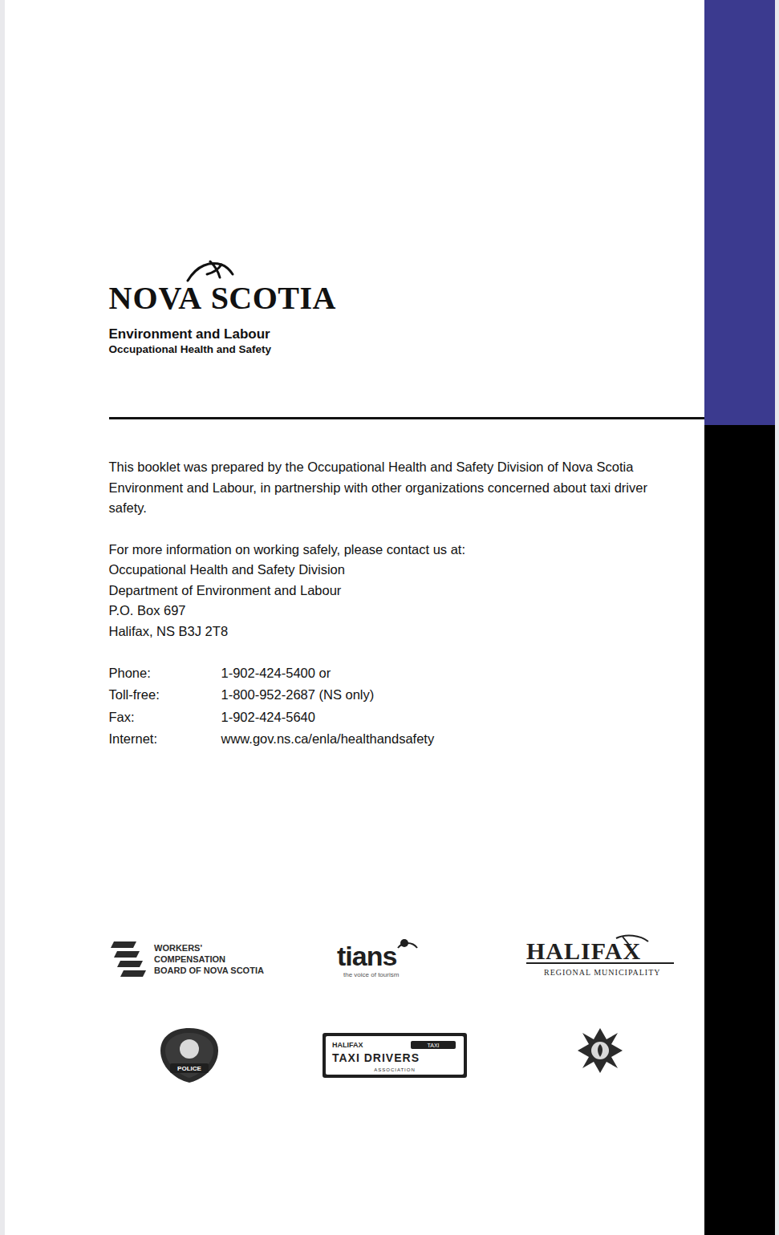NOVA SCOTIA
Environment and Labour Occupational Health and Safety
This booklet was prepared by the Occupational Health and Safety Division of Nova Scotia Environment and Labour, in partnership with other organizations concerned about taxi driver safety.
For more information on working safely, please contact us at:
Occupational Health and Safety Division
Department of Environment and Labour
P.O. Box 697
Halifax, NS B3J 2T8
| Phone: | 1-902-424-5400 or |
| Toll-free: | 1-800-952-2687 (NS only) |
| Fax: | 1-902-424-5640 |
| Internet: | www.gov.ns.ca/enla/healthandsafety |
WORKERS' COMPENSATION BOARD OF NOVA SCOTIA
tians the voice of tourism
HALIFAX REGIONAL MUNICIPALITY
POLICE
HALIFAX TAXI TAXI DRIVERS ASSOCIATION